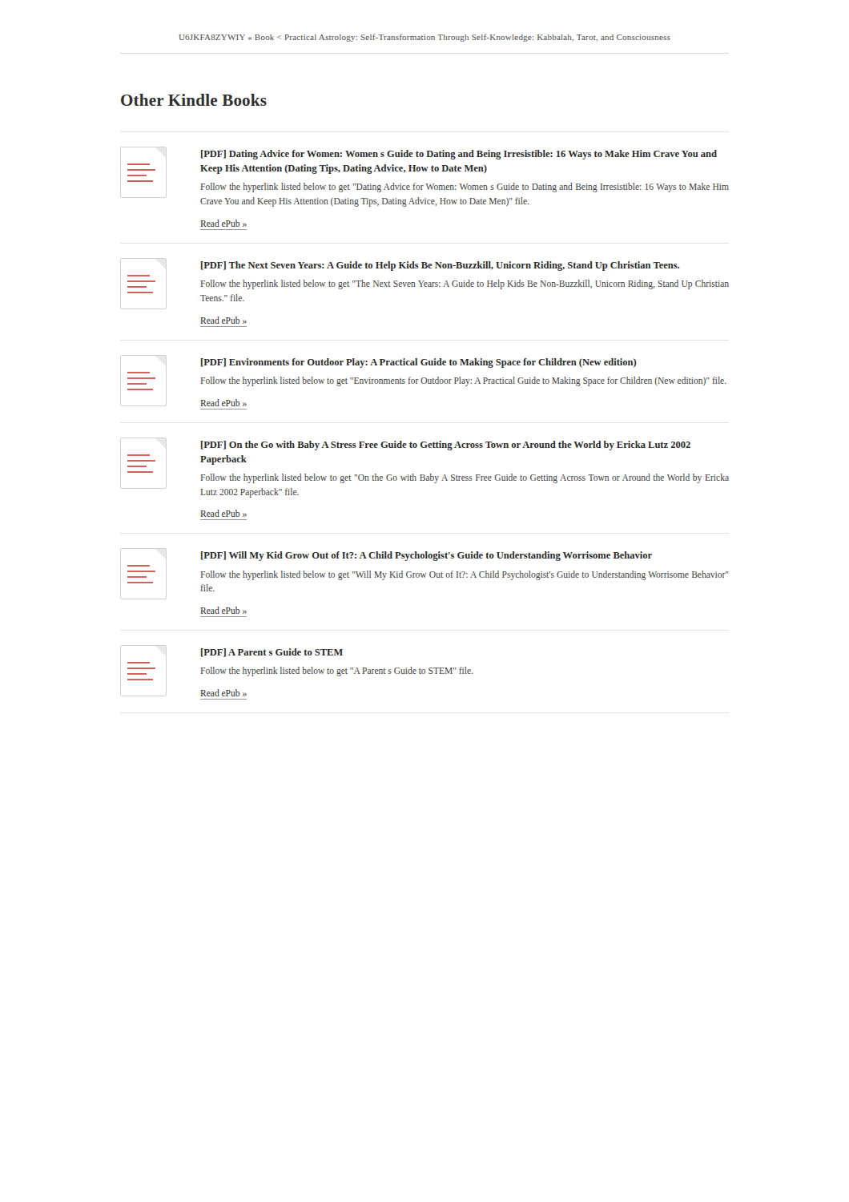U6JKFA8ZYWIY « Book < Practical Astrology: Self-Transformation Through Self-Knowledge: Kabbalah, Tarot, and Consciousness
Other Kindle Books
[PDF] Dating Advice for Women: Women s Guide to Dating and Being Irresistible: 16 Ways to Make Him Crave You and Keep His Attention (Dating Tips, Dating Advice, How to Date Men)
Follow the hyperlink listed below to get "Dating Advice for Women: Women s Guide to Dating and Being Irresistible: 16 Ways to Make Him Crave You and Keep His Attention (Dating Tips, Dating Advice, How to Date Men)" file.
Read ePub »
[PDF] The Next Seven Years: A Guide to Help Kids Be Non-Buzzkill, Unicorn Riding, Stand Up Christian Teens.
Follow the hyperlink listed below to get "The Next Seven Years: A Guide to Help Kids Be Non-Buzzkill, Unicorn Riding, Stand Up Christian Teens." file.
Read ePub »
[PDF] Environments for Outdoor Play: A Practical Guide to Making Space for Children (New edition)
Follow the hyperlink listed below to get "Environments for Outdoor Play: A Practical Guide to Making Space for Children (New edition)" file.
Read ePub »
[PDF] On the Go with Baby A Stress Free Guide to Getting Across Town or Around the World by Ericka Lutz 2002 Paperback
Follow the hyperlink listed below to get "On the Go with Baby A Stress Free Guide to Getting Across Town or Around the World by Ericka Lutz 2002 Paperback" file.
Read ePub »
[PDF] Will My Kid Grow Out of It?: A Child Psychologist's Guide to Understanding Worrisome Behavior
Follow the hyperlink listed below to get "Will My Kid Grow Out of It?: A Child Psychologist's Guide to Understanding Worrisome Behavior" file.
Read ePub »
[PDF] A Parent s Guide to STEM
Follow the hyperlink listed below to get "A Parent s Guide to STEM" file.
Read ePub »